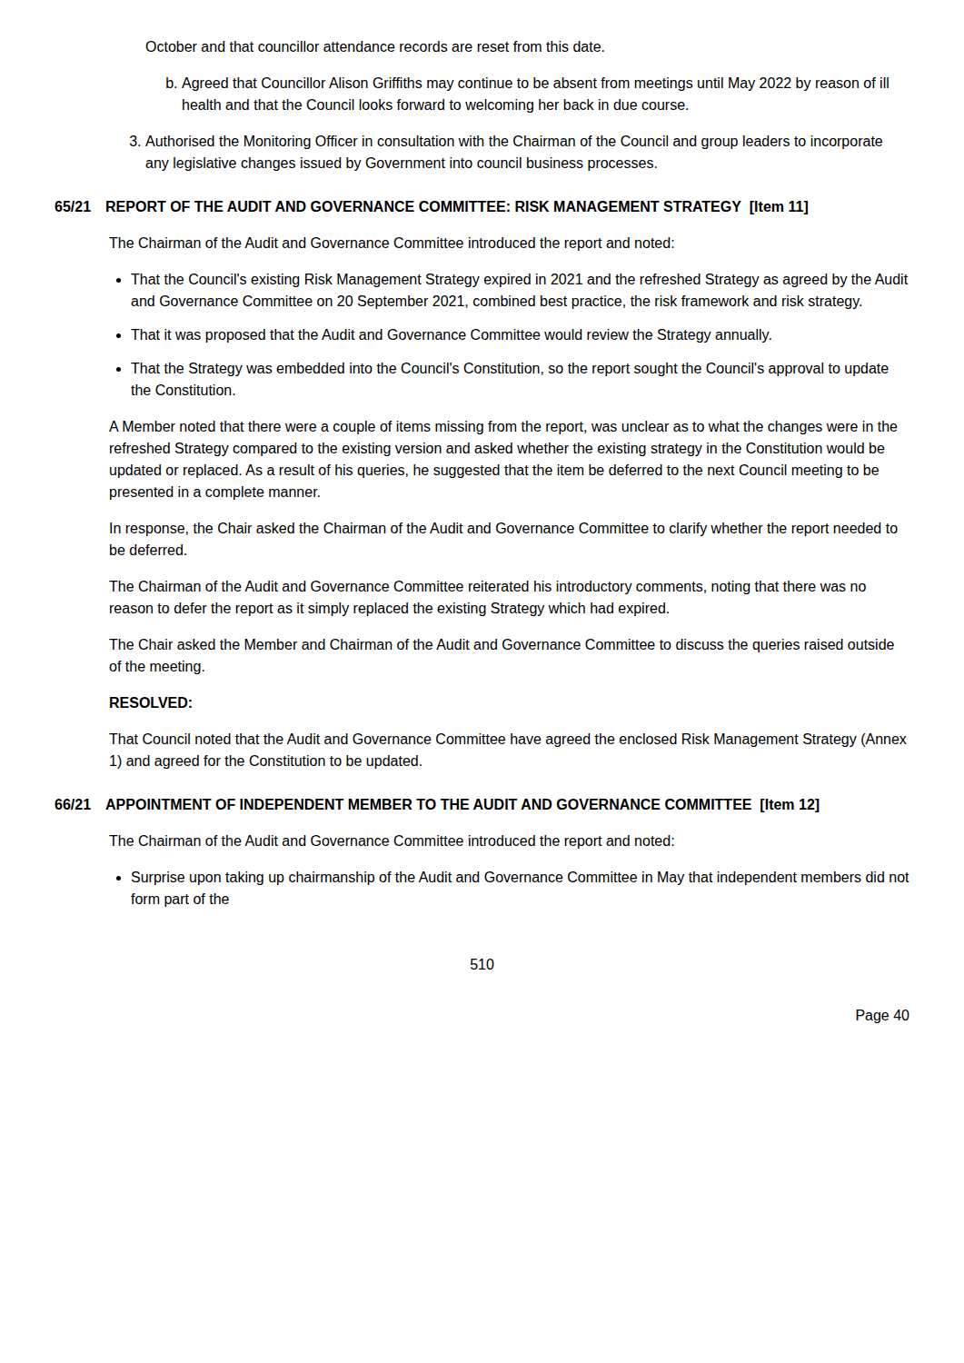October and that councillor attendance records are reset from this date.
Agreed that Councillor Alison Griffiths may continue to be absent from meetings until May 2022 by reason of ill health and that the Council looks forward to welcoming her back in due course.
Authorised the Monitoring Officer in consultation with the Chairman of the Council and group leaders to incorporate any legislative changes issued by Government into council business processes.
65/21 REPORT OF THE AUDIT AND GOVERNANCE COMMITTEE: RISK MANAGEMENT STRATEGY [Item 11]
The Chairman of the Audit and Governance Committee introduced the report and noted:
That the Council's existing Risk Management Strategy expired in 2021 and the refreshed Strategy as agreed by the Audit and Governance Committee on 20 September 2021, combined best practice, the risk framework and risk strategy.
That it was proposed that the Audit and Governance Committee would review the Strategy annually.
That the Strategy was embedded into the Council's Constitution, so the report sought the Council's approval to update the Constitution.
A Member noted that there were a couple of items missing from the report, was unclear as to what the changes were in the refreshed Strategy compared to the existing version and asked whether the existing strategy in the Constitution would be updated or replaced. As a result of his queries, he suggested that the item be deferred to the next Council meeting to be presented in a complete manner.
In response, the Chair asked the Chairman of the Audit and Governance Committee to clarify whether the report needed to be deferred.
The Chairman of the Audit and Governance Committee reiterated his introductory comments, noting that there was no reason to defer the report as it simply replaced the existing Strategy which had expired.
The Chair asked the Member and Chairman of the Audit and Governance Committee to discuss the queries raised outside of the meeting.
RESOLVED:
That Council noted that the Audit and Governance Committee have agreed the enclosed Risk Management Strategy (Annex 1) and agreed for the Constitution to be updated.
66/21 APPOINTMENT OF INDEPENDENT MEMBER TO THE AUDIT AND GOVERNANCE COMMITTEE [Item 12]
The Chairman of the Audit and Governance Committee introduced the report and noted:
Surprise upon taking up chairmanship of the Audit and Governance Committee in May that independent members did not form part of the
510
Page 40